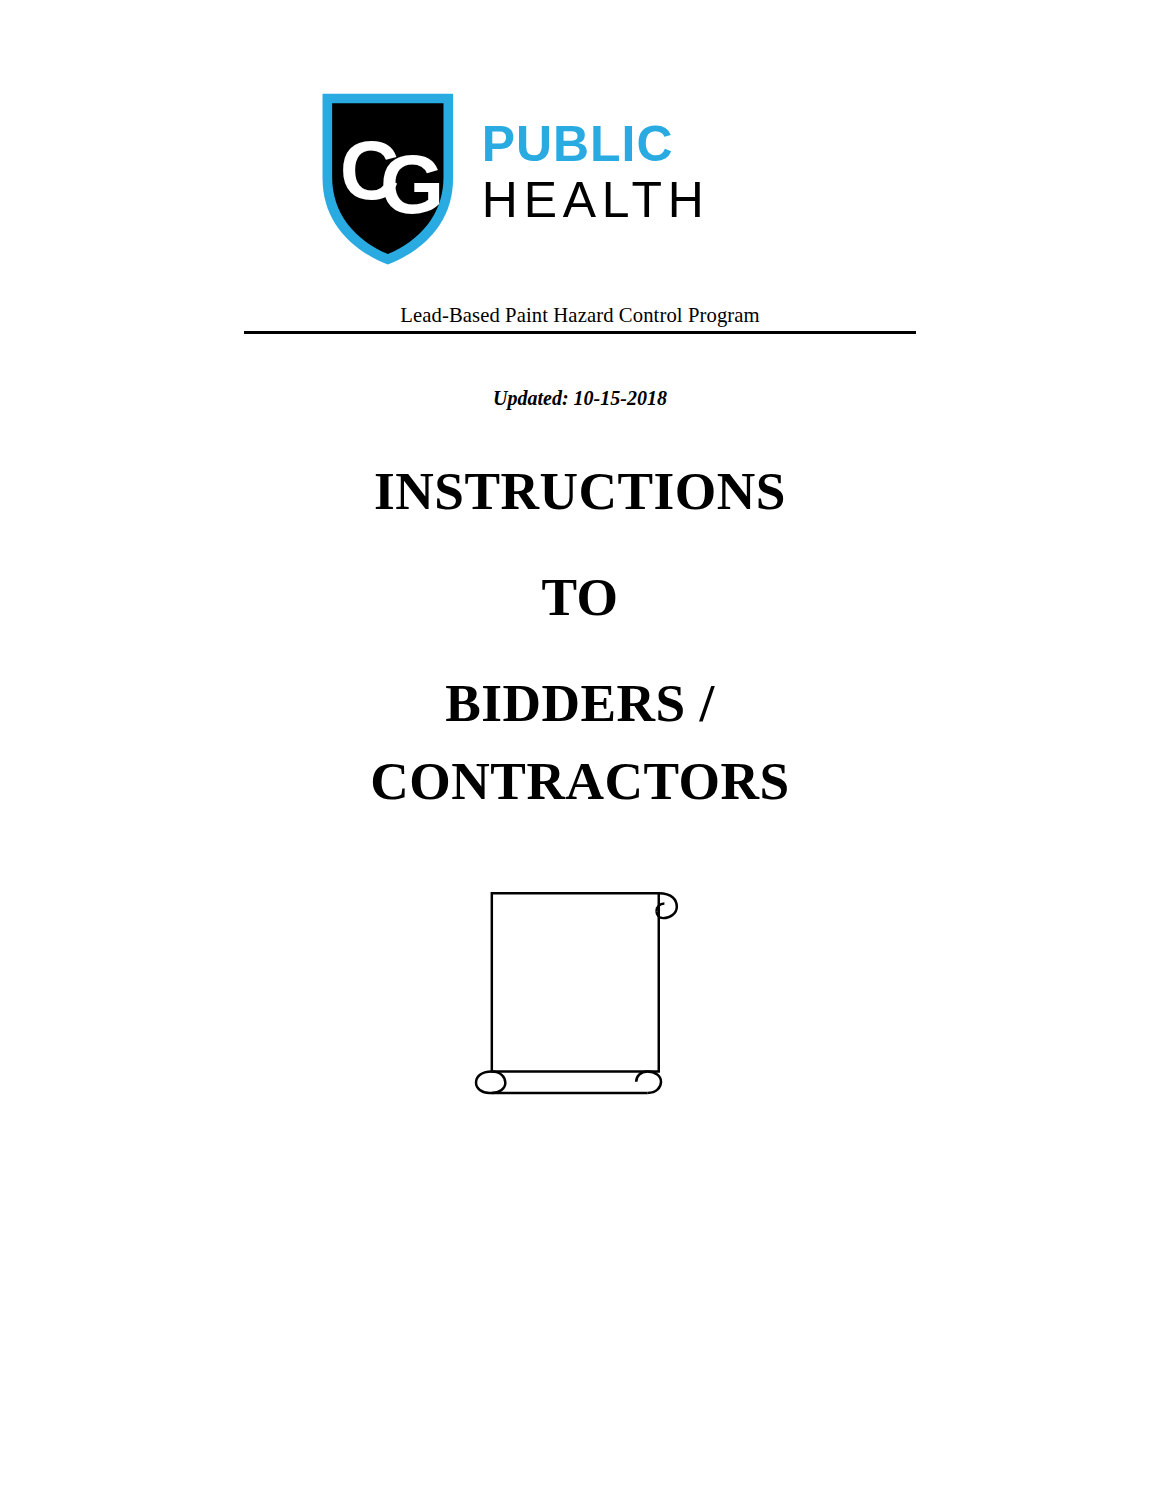C G PUBLIC HEALTH
Lead-Based Paint Hazard Control Program
Updated: 10-15-2018
INSTRUCTIONS TO BIDDERS / CONTRACTORS